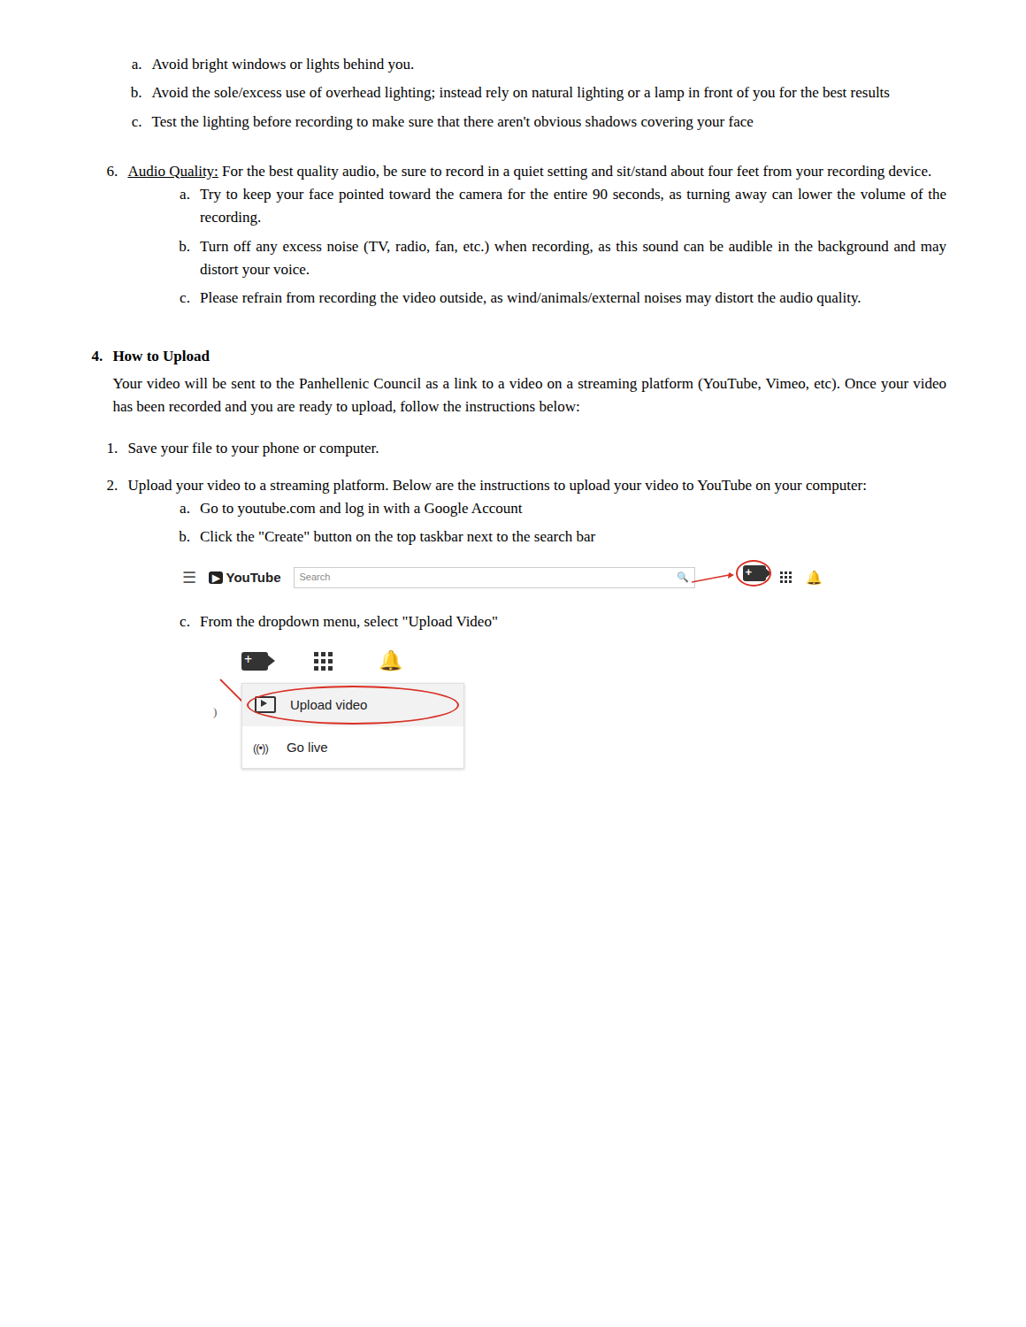Avoid bright windows or lights behind you.
Avoid the sole/excess use of overhead lighting; instead rely on natural lighting or a lamp in front of you for the best results
Test the lighting before recording to make sure that there aren't obvious shadows covering your face
Audio Quality: For the best quality audio, be sure to record in a quiet setting and sit/stand about four feet from your recording device.
Try to keep your face pointed toward the camera for the entire 90 seconds, as turning away can lower the volume of the recording.
Turn off any excess noise (TV, radio, fan, etc.) when recording, as this sound can be audible in the background and may distort your voice.
Please refrain from recording the video outside, as wind/animals/external noises may distort the audio quality.
How to Upload
Your video will be sent to the Panhellenic Council as a link to a video on a streaming platform (YouTube, Vimeo, etc). Once your video has been recorded and you are ready to upload, follow the instructions below:
Save your file to your phone or computer.
Upload your video to a streaming platform. Below are the instructions to upload your video to YouTube on your computer:
Go to youtube.com and log in with a Google Account
Click the "Create" button on the top taskbar next to the search bar
☰ ▶YouTube
Search 🔍
🔔
From the dropdown menu, select "Upload Video"
🔔
)
Upload video
Go live